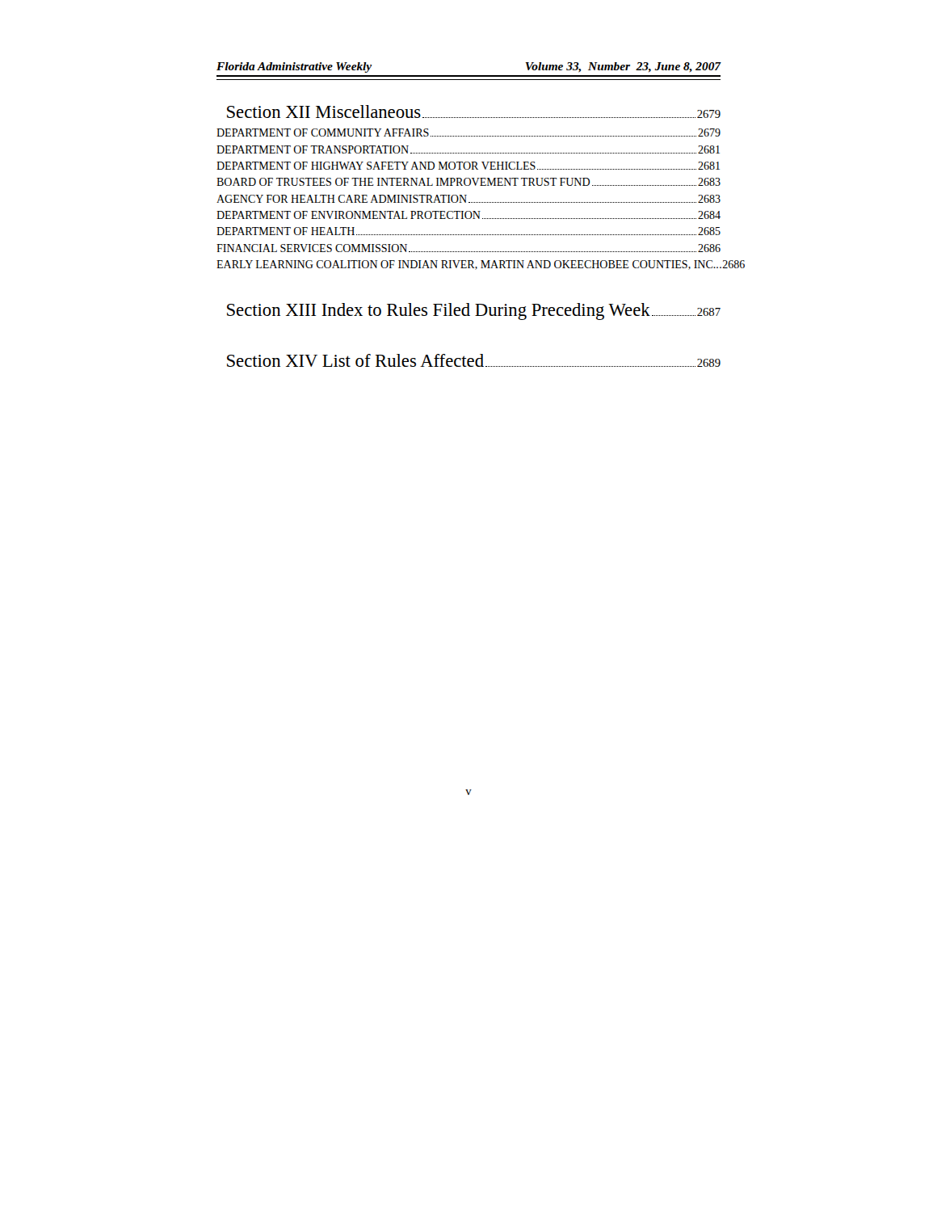Florida Administrative Weekly
Volume 33, Number 23, June 8, 2007
Section XII Miscellaneous 2679
DEPARTMENT OF COMMUNITY AFFAIRS 2679
DEPARTMENT OF TRANSPORTATION 2681
DEPARTMENT OF HIGHWAY SAFETY AND MOTOR VEHICLES 2681
BOARD OF TRUSTEES OF THE INTERNAL IMPROVEMENT TRUST FUND 2683
AGENCY FOR HEALTH CARE ADMINISTRATION 2683
DEPARTMENT OF ENVIRONMENTAL PROTECTION 2684
DEPARTMENT OF HEALTH 2685
FINANCIAL SERVICES COMMISSION 2686
EARLY LEARNING COALITION OF INDIAN RIVER, MARTIN AND OKEECHOBEE COUNTIES, INC... 2686
Section XIII Index to Rules Filed During Preceding Week 2687
Section XIV List of Rules Affected 2689
v